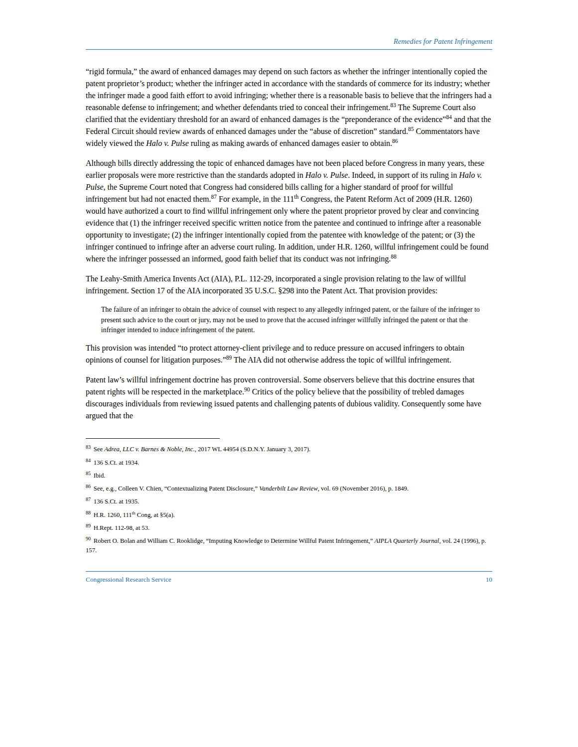Remedies for Patent Infringement
“rigid formula,” the award of enhanced damages may depend on such factors as whether the infringer intentionally copied the patent proprietor’s product; whether the infringer acted in accordance with the standards of commerce for its industry; whether the infringer made a good faith effort to avoid infringing; whether there is a reasonable basis to believe that the infringers had a reasonable defense to infringement; and whether defendants tried to conceal their infringement.83 The Supreme Court also clarified that the evidentiary threshold for an award of enhanced damages is the “preponderance of the evidence”84 and that the Federal Circuit should review awards of enhanced damages under the “abuse of discretion” standard.85 Commentators have widely viewed the Halo v. Pulse ruling as making awards of enhanced damages easier to obtain.86
Although bills directly addressing the topic of enhanced damages have not been placed before Congress in many years, these earlier proposals were more restrictive than the standards adopted in Halo v. Pulse. Indeed, in support of its ruling in Halo v. Pulse, the Supreme Court noted that Congress had considered bills calling for a higher standard of proof for willful infringement but had not enacted them.87 For example, in the 111th Congress, the Patent Reform Act of 2009 (H.R. 1260) would have authorized a court to find willful infringement only where the patent proprietor proved by clear and convincing evidence that (1) the infringer received specific written notice from the patentee and continued to infringe after a reasonable opportunity to investigate; (2) the infringer intentionally copied from the patentee with knowledge of the patent; or (3) the infringer continued to infringe after an adverse court ruling. In addition, under H.R. 1260, willful infringement could be found where the infringer possessed an informed, good faith belief that its conduct was not infringing.88
The Leahy-Smith America Invents Act (AIA), P.L. 112-29, incorporated a single provision relating to the law of willful infringement. Section 17 of the AIA incorporated 35 U.S.C. §298 into the Patent Act. That provision provides:
The failure of an infringer to obtain the advice of counsel with respect to any allegedly infringed patent, or the failure of the infringer to present such advice to the court or jury, may not be used to prove that the accused infringer willfully infringed the patent or that the infringer intended to induce infringement of the patent.
This provision was intended “to protect attorney-client privilege and to reduce pressure on accused infringers to obtain opinions of counsel for litigation purposes.”89 The AIA did not otherwise address the topic of willful infringement.
Patent law’s willful infringement doctrine has proven controversial. Some observers believe that this doctrine ensures that patent rights will be respected in the marketplace.90 Critics of the policy believe that the possibility of trebled damages discourages individuals from reviewing issued patents and challenging patents of dubious validity. Consequently some have argued that the
83 See Adrea, LLC v. Barnes & Noble, Inc., 2017 WL 44954 (S.D.N.Y. January 3, 2017).
84 136 S.Ct. at 1934.
85 Ibid.
86 See, e.g., Colleen V. Chien, “Contextualizing Patent Disclosure,” Vanderbilt Law Review, vol. 69 (November 2016), p. 1849.
87 136 S.Ct. at 1935.
88 H.R. 1260, 111th Cong, at §5(a).
89 H.Rept. 112-98, at 53.
90 Robert O. Bolan and William C. Rooklidge, “Imputing Knowledge to Determine Willful Patent Infringement,” AIPLA Quarterly Journal, vol. 24 (1996), p. 157.
Congressional Research Service 10